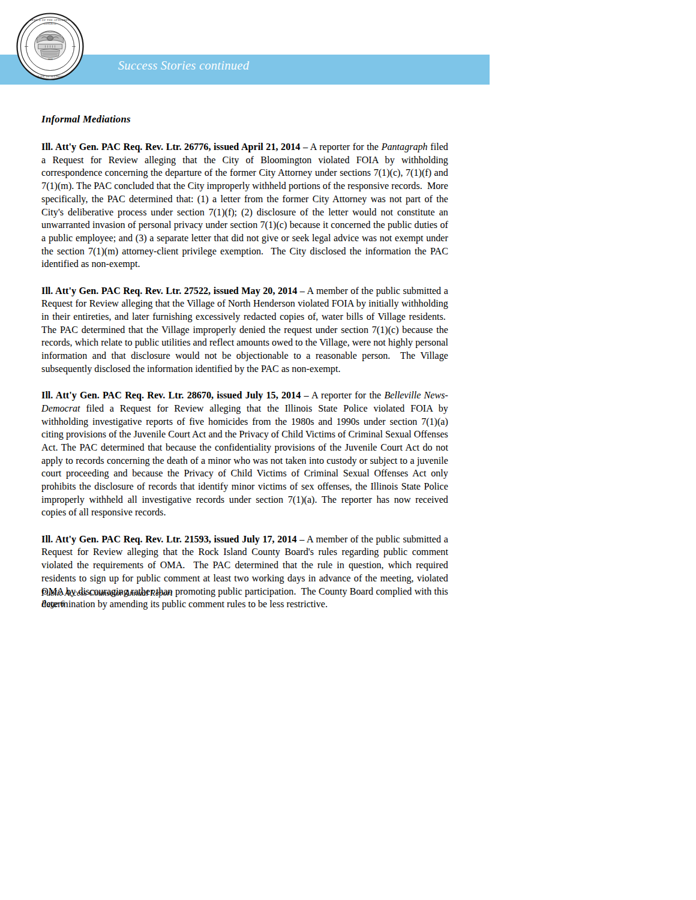OFFICE OF THE ATTORNEY STATE OF ILLINOIS GENERAL 1818
Success Stories continued
Informal Mediations
Ill. Att'y Gen. PAC Req. Rev. Ltr. 26776, issued April 21, 2014 – A reporter for the Pantagraph filed a Request for Review alleging that the City of Bloomington violated FOIA by withholding correspondence concerning the departure of the former City Attorney under sections 7(1)(c), 7(1)(f) and 7(1)(m). The PAC concluded that the City improperly withheld portions of the responsive records. More specifically, the PAC determined that: (1) a letter from the former City Attorney was not part of the City's deliberative process under section 7(1)(f); (2) disclosure of the letter would not constitute an unwarranted invasion of personal privacy under section 7(1)(c) because it concerned the public duties of a public employee; and (3) a separate letter that did not give or seek legal advice was not exempt under the section 7(1)(m) attorney-client privilege exemption. The City disclosed the information the PAC identified as non-exempt.
Ill. Att'y Gen. PAC Req. Rev. Ltr. 27522, issued May 20, 2014 – A member of the public submitted a Request for Review alleging that the Village of North Henderson violated FOIA by initially withholding in their entireties, and later furnishing excessively redacted copies of, water bills of Village residents. The PAC determined that the Village improperly denied the request under section 7(1)(c) because the records, which relate to public utilities and reflect amounts owed to the Village, were not highly personal information and that disclosure would not be objectionable to a reasonable person. The Village subsequently disclosed the information identified by the PAC as non-exempt.
Ill. Att'y Gen. PAC Req. Rev. Ltr. 28670, issued July 15, 2014 – A reporter for the Belleville News-Democrat filed a Request for Review alleging that the Illinois State Police violated FOIA by withholding investigative reports of five homicides from the 1980s and 1990s under section 7(1)(a) citing provisions of the Juvenile Court Act and the Privacy of Child Victims of Criminal Sexual Offenses Act. The PAC determined that because the confidentiality provisions of the Juvenile Court Act do not apply to records concerning the death of a minor who was not taken into custody or subject to a juvenile court proceeding and because the Privacy of Child Victims of Criminal Sexual Offenses Act only prohibits the disclosure of records that identify minor victims of sex offenses, the Illinois State Police improperly withheld all investigative records under section 7(1)(a). The reporter has now received copies of all responsive records.
Ill. Att'y Gen. PAC Req. Rev. Ltr. 21593, issued July 17, 2014 – A member of the public submitted a Request for Review alleging that the Rock Island County Board's rules regarding public comment violated the requirements of OMA. The PAC determined that the rule in question, which required residents to sign up for public comment at least two working days in advance of the meeting, violated OMA by discouraging rather than promoting public participation. The County Board complied with this determination by amending its public comment rules to be less restrictive.
Public Access Counselor Annual Report
Page 6